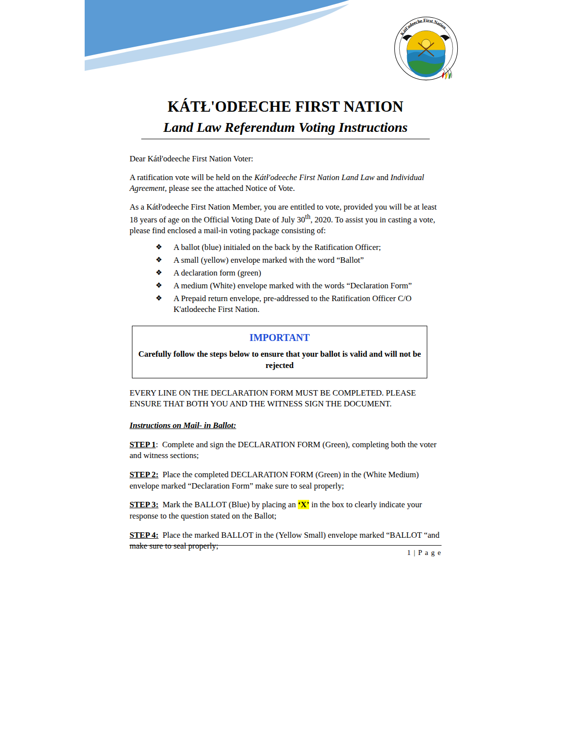Kátł'odeeche First Nation
KÁTŁ'ODEECHE FIRST NATION
Land Law Referendum Voting Instructions
Dear Kátł'odeeche First Nation Voter:
A ratification vote will be held on the Kátł'odeeche First Nation Land Law and Individual Agreement, please see the attached Notice of Vote.
As a Kátł'odeeche First Nation Member, you are entitled to vote, provided you will be at least 18 years of age on the Official Voting Date of July 30th, 2020. To assist you in casting a vote, please find enclosed a mail-in voting package consisting of:
A ballot (blue) initialed on the back by the Ratification Officer;
A small (yellow) envelope marked with the word “Ballot”
A declaration form (green)
A medium (White) envelope marked with the words “Declaration Form”
A Prepaid return envelope, pre-addressed to the Ratification Officer C/O K'atlodeeche First Nation.
IMPORTANT
Carefully follow the steps below to ensure that your ballot is valid and will not be rejected
EVERY LINE ON THE DECLARATION FORM MUST BE COMPLETED. PLEASE ENSURE THAT BOTH YOU AND THE WITNESS SIGN THE DOCUMENT.
Instructions on Mail- in Ballot:
STEP 1: Complete and sign the DECLARATION FORM (Green), completing both the voter and witness sections;
STEP 2: Place the completed DECLARATION FORM (Green) in the (White Medium) envelope marked “Declaration Form” make sure to seal properly;
STEP 3: Mark the BALLOT (Blue) by placing an ‘X’ in the box to clearly indicate your response to the question stated on the Ballot;
STEP 4: Place the marked BALLOT in the (Yellow Small) envelope marked “BALLOT “and make sure to seal properly;
1 | P a g e